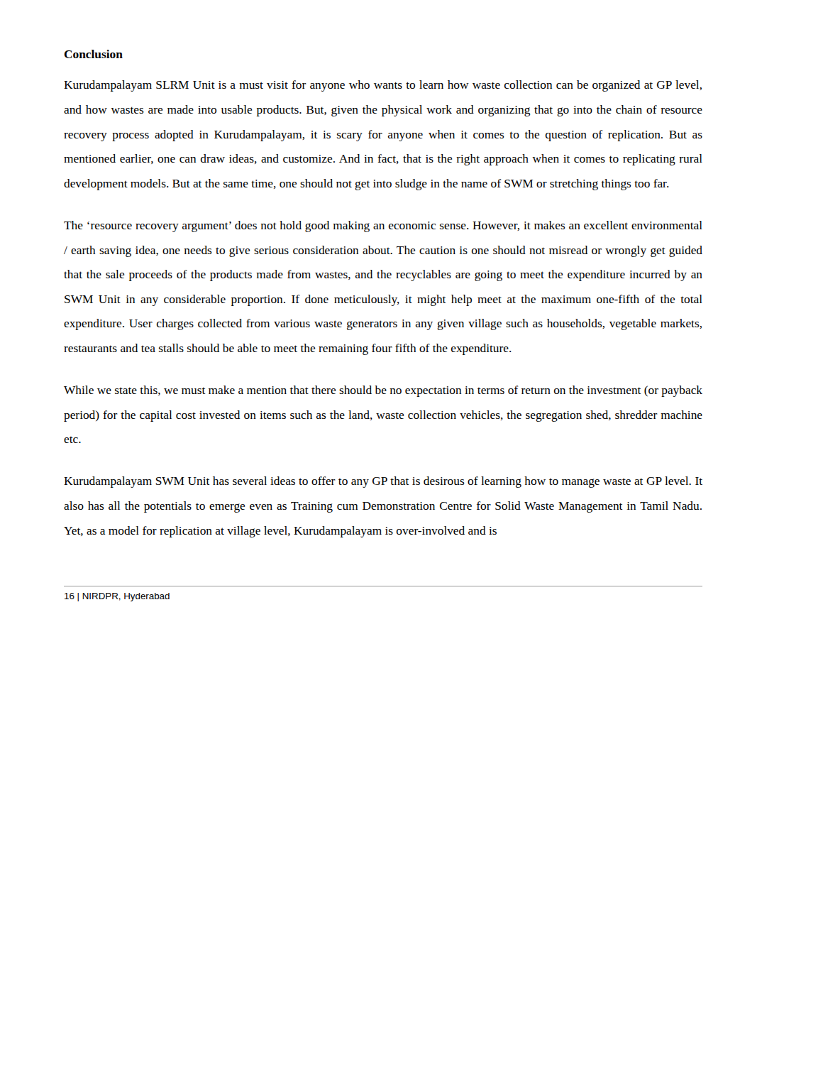Conclusion
Kurudampalayam SLRM Unit is a must visit for anyone who wants to learn how waste collection can be organized at GP level, and how wastes are made into usable products. But, given the physical work and organizing that go into the chain of resource recovery process adopted in Kurudampalayam, it is scary for anyone when it comes to the question of replication. But as mentioned earlier, one can draw ideas, and customize. And in fact, that is the right approach when it comes to replicating rural development models. But at the same time, one should not get into sludge in the name of SWM or stretching things too far.
The ‘resource recovery argument’ does not hold good making an economic sense. However, it makes an excellent environmental / earth saving idea, one needs to give serious consideration about. The caution is one should not misread or wrongly get guided that the sale proceeds of the products made from wastes, and the recyclables are going to meet the expenditure incurred by an SWM Unit in any considerable proportion. If done meticulously, it might help meet at the maximum one-fifth of the total expenditure. User charges collected from various waste generators in any given village such as households, vegetable markets, restaurants and tea stalls should be able to meet the remaining four fifth of the expenditure.
While we state this, we must make a mention that there should be no expectation in terms of return on the investment (or payback period) for the capital cost invested on items such as the land, waste collection vehicles, the segregation shed, shredder machine etc.
Kurudampalayam SWM Unit has several ideas to offer to any GP that is desirous of learning how to manage waste at GP level. It also has all the potentials to emerge even as Training cum Demonstration Centre for Solid Waste Management in Tamil Nadu. Yet, as a model for replication at village level, Kurudampalayam is over-involved and is
16 | NIRDPR, Hyderabad